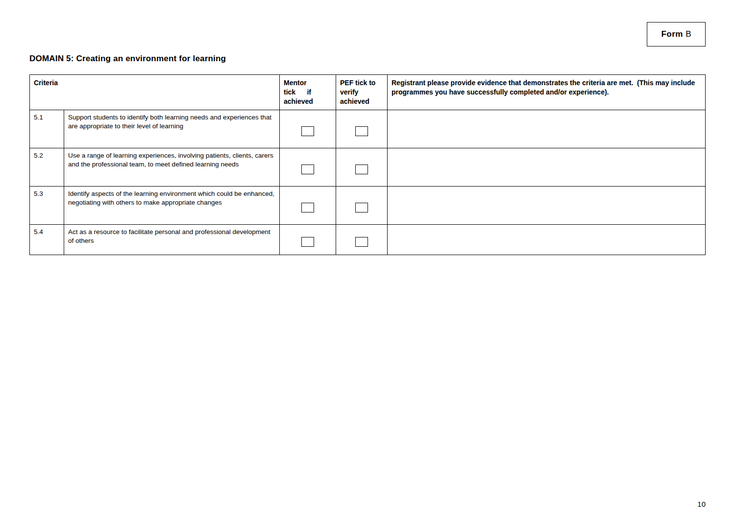Form B
DOMAIN 5: Creating an environment for learning
| Criteria | Mentor tick if achieved | PEF tick to verify achieved | Registrant please provide evidence that demonstrates the criteria are met. (This may include programmes you have successfully completed and/or experience). |
| --- | --- | --- | --- |
| 5.1 | Support students to identify both learning needs and experiences that are appropriate to their level of learning | | | |
| 5.2 | Use a range of learning experiences, involving patients, clients, carers and the professional team, to meet defined learning needs | | | |
| 5.3 | Identify aspects of the learning environment which could be enhanced, negotiating with others to make appropriate changes | | | |
| 5.4 | Act as a resource to facilitate personal and professional development of others | | | |
10